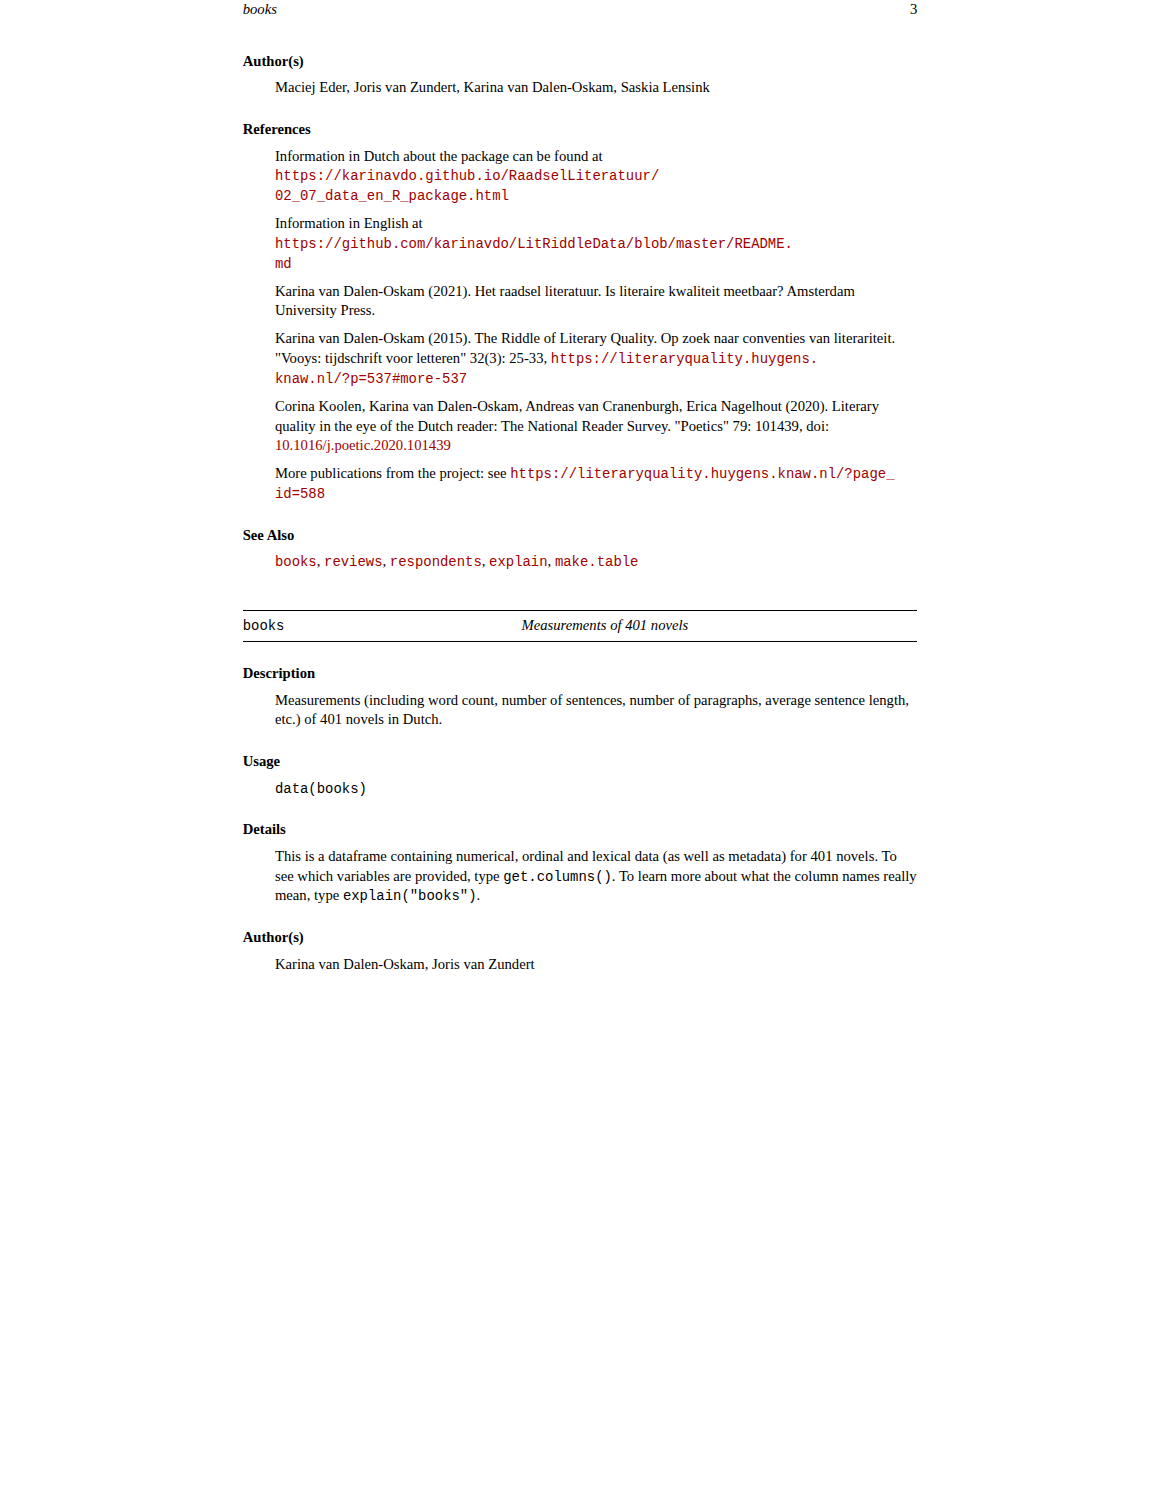books 3
Author(s)
Maciej Eder, Joris van Zundert, Karina van Dalen-Oskam, Saskia Lensink
References
Information in Dutch about the package can be found at https://karinavdo.github.io/RaadselLiteratuur/
02_07_data_en_R_package.html
Information in English at https://github.com/karinavdo/LitRiddleData/blob/master/README.
md
Karina van Dalen-Oskam (2021). Het raadsel literatuur. Is literaire kwaliteit meetbaar? Amsterdam University Press.
Karina van Dalen-Oskam (2015). The Riddle of Literary Quality. Op zoek naar conventies van literariteit. "Vooys: tijdschrift voor letteren" 32(3): 25-33, https://literaryquality.huygens.
knaw.nl/?p=537#more-537
Corina Koolen, Karina van Dalen-Oskam, Andreas van Cranenburgh, Erica Nagelhout (2020). Literary quality in the eye of the Dutch reader: The National Reader Survey. "Poetics" 79: 101439, doi: 10.1016/j.poetic.2020.101439
More publications from the project: see https://literaryquality.huygens.knaw.nl/?page_
id=588
See Also
books, reviews, respondents, explain, make.table
books Measurements of 401 novels
Description
Measurements (including word count, number of sentences, number of paragraphs, average sentence length, etc.) of 401 novels in Dutch.
Usage
data(books)
Details
This is a dataframe containing numerical, ordinal and lexical data (as well as metadata) for 401 novels. To see which variables are provided, type get.columns(). To learn more about what the column names really mean, type explain("books").
Author(s)
Karina van Dalen-Oskam, Joris van Zundert